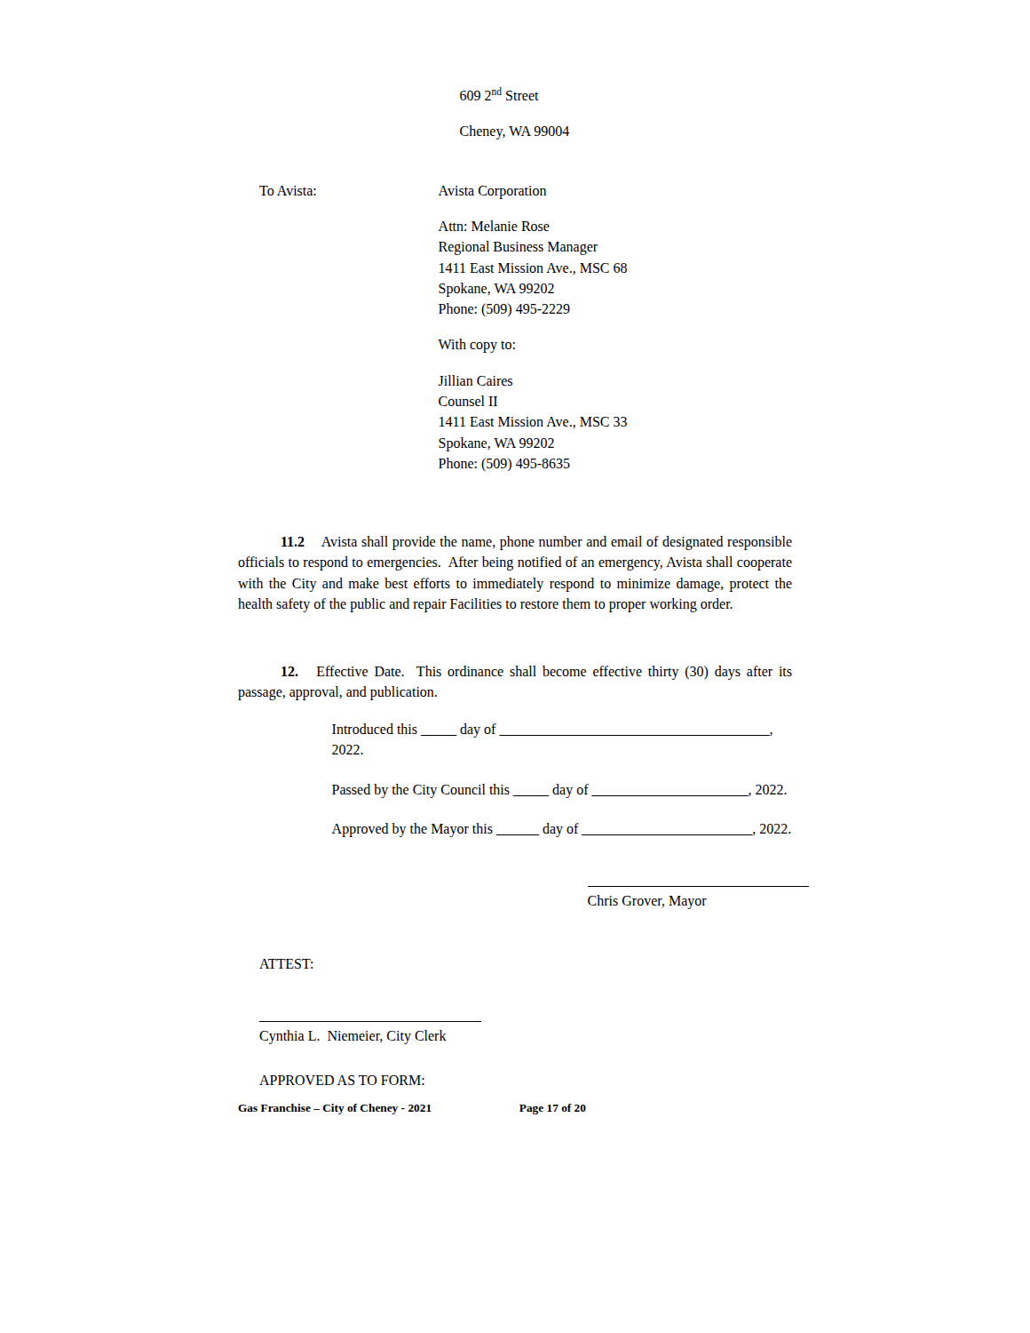609 2nd Street
Cheney, WA 99004
To Avista:
Avista Corporation
Attn: Melanie Rose
Regional Business Manager
1411 East Mission Ave., MSC 68
Spokane, WA 99202
Phone: (509) 495-2229
With copy to:
Jillian Caires
Counsel II
1411 East Mission Ave., MSC 33
Spokane, WA 99202
Phone: (509) 495-8635
11.2 Avista shall provide the name, phone number and email of designated responsible officials to respond to emergencies. After being notified of an emergency, Avista shall cooperate with the City and make best efforts to immediately respond to minimize damage, protect the health safety of the public and repair Facilities to restore them to proper working order.
12. Effective Date. This ordinance shall become effective thirty (30) days after its passage, approval, and publication.
Introduced this _____ day of ______________________________________, 2022.
Passed by the City Council this _____ day of ______________________, 2022.
Approved by the Mayor this ______ day of ________________________, 2022.
Chris Grover, Mayor
ATTEST:
Cynthia L. Niemeier, City Clerk
APPROVED AS TO FORM:
Gas Franchise – City of Cheney - 2021
Page 17 of 20